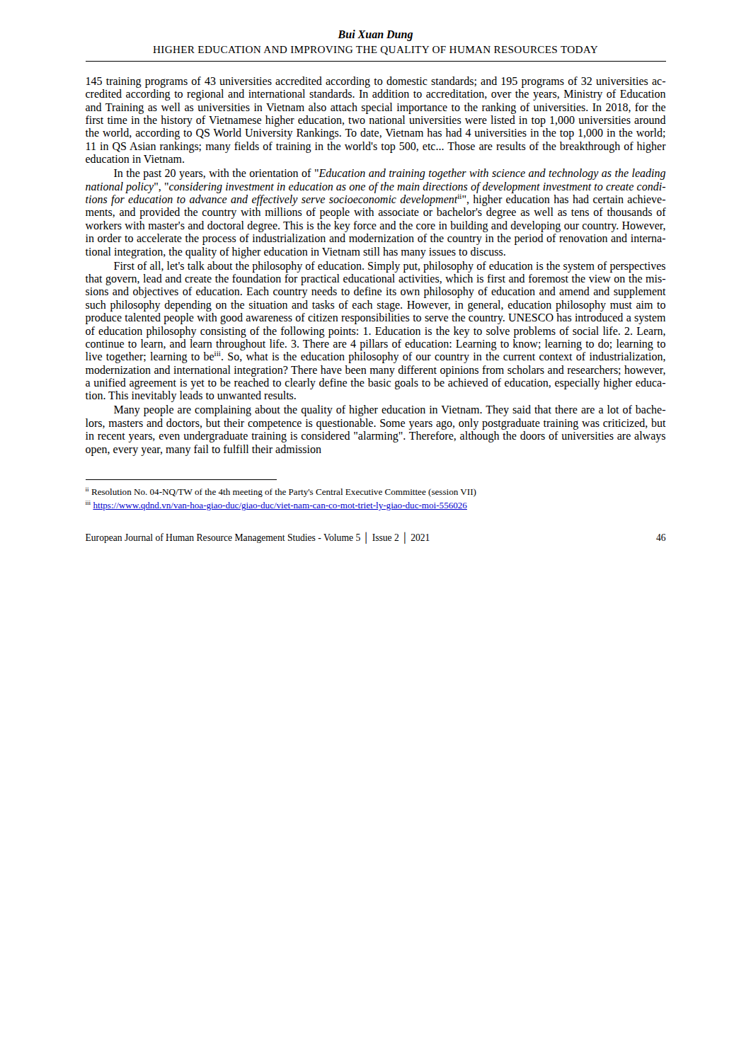Bui Xuan Dung
HIGHER EDUCATION AND IMPROVING THE QUALITY OF HUMAN RESOURCES TODAY
145 training programs of 43 universities accredited according to domestic standards; and 195 programs of 32 universities accredited according to regional and international standards. In addition to accreditation, over the years, Ministry of Education and Training as well as universities in Vietnam also attach special importance to the ranking of universities. In 2018, for the first time in the history of Vietnamese higher education, two national universities were listed in top 1,000 universities around the world, according to QS World University Rankings. To date, Vietnam has had 4 universities in the top 1,000 in the world; 11 in QS Asian rankings; many fields of training in the world's top 500, etc... Those are results of the breakthrough of higher education in Vietnam.
In the past 20 years, with the orientation of "Education and training together with science and technology as the leading national policy", "considering investment in education as one of the main directions of development investment to create conditions for education to advance and effectively serve socioeconomic developmentii", higher education has had certain achievements, and provided the country with millions of people with associate or bachelor's degree as well as tens of thousands of workers with master's and doctoral degree. This is the key force and the core in building and developing our country. However, in order to accelerate the process of industrialization and modernization of the country in the period of renovation and international integration, the quality of higher education in Vietnam still has many issues to discuss.
First of all, let's talk about the philosophy of education. Simply put, philosophy of education is the system of perspectives that govern, lead and create the foundation for practical educational activities, which is first and foremost the view on the missions and objectives of education. Each country needs to define its own philosophy of education and amend and supplement such philosophy depending on the situation and tasks of each stage. However, in general, education philosophy must aim to produce talented people with good awareness of citizen responsibilities to serve the country. UNESCO has introduced a system of education philosophy consisting of the following points: 1. Education is the key to solve problems of social life. 2. Learn, continue to learn, and learn throughout life. 3. There are 4 pillars of education: Learning to know; learning to do; learning to live together; learning to beiii. So, what is the education philosophy of our country in the current context of industrialization, modernization and international integration? There have been many different opinions from scholars and researchers; however, a unified agreement is yet to be reached to clearly define the basic goals to be achieved of education, especially higher education. This inevitably leads to unwanted results.
Many people are complaining about the quality of higher education in Vietnam. They said that there are a lot of bachelors, masters and doctors, but their competence is questionable. Some years ago, only postgraduate training was criticized, but in recent years, even undergraduate training is considered "alarming". Therefore, although the doors of universities are always open, every year, many fail to fulfill their admission
ii Resolution No. 04-NQ/TW of the 4th meeting of the Party's Central Executive Committee (session VII)
iii https://www.qdnd.vn/van-hoa-giao-duc/giao-duc/viet-nam-can-co-mot-triet-ly-giao-duc-moi-556026
European Journal of Human Resource Management Studies - Volume 5 │ Issue 2 │ 2021 46